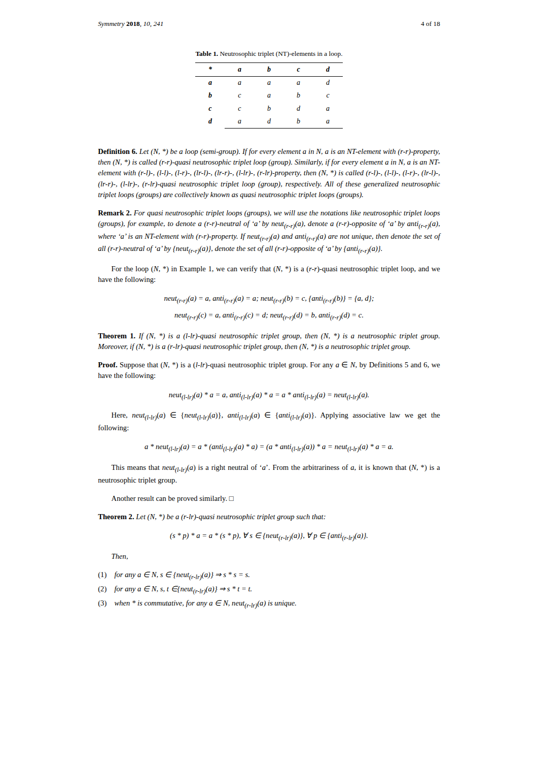Symmetry 2018, 10, 241 4 of 18
Table 1. Neutrosophic triplet (NT)-elements in a loop.
| * | a | b | c | d |
| --- | --- | --- | --- | --- |
| a | a | a | a | d |
| b | c | a | b | c |
| c | c | b | d | a |
| d | a | d | b | a |
Definition 6. Let (N, *) be a loop (semi-group). If for every element a in N, a is an NT-element with (r-r)-property, then (N, *) is called (r-r)-quasi neutrosophic triplet loop (group). Similarly, if for every element a in N, a is an NT-element with (r-l)-, (l-l)-, (l-r)-, (lr-l)-, (lr-r)-, (l-lr)-, (r-lr)-property, then (N, *) is called (r-l)-, (l-l)-, (l-r)-, (lr-l)-, (lr-r)-, (l-lr)-, (r-lr)-quasi neutrosophic triplet loop (group), respectively. All of these generalized neutrosophic triplet loops (groups) are collectively known as quasi neutrosophic triplet loops (groups).
Remark 2. For quasi neutrosophic triplet loops (groups), we will use the notations like neutrosophic triplet loops (groups), for example, to denote a (r-r)-neutral of ‘a’ by neut(r-r)(a), denote a (r-r)-opposite of ‘a’ by anti(r-r)(a), where ‘a’ is an NT-element with (r-r)-property. If neut(r-r)(a) and anti(r-r)(a) are not unique, then denote the set of all (r-r)-neutral of ‘a’ by {neut(r-r)(a)}, denote the set of all (r-r)-opposite of ‘a’ by {anti(r-r)(a)}.
For the loop (N, *) in Example 1, we can verify that (N, *) is a (r-r)-quasi neutrosophic triplet loop, and we have the following:
neut(r-r)(a) = a, anti(r-r)(a) = a; neut(r-r)(b) = c, {anti(r-r)(b)} = {a, d};
neut(r-r)(c) = a, anti(r-r)(c) = d; neut(r-r)(d) = b, anti(r-r)(d) = c.
Theorem 1. If (N, *) is a (l-lr)-quasi neutrosophic triplet group, then (N, *) is a neutrosophic triplet group. Moreover, if (N, *) is a (r-lr)-quasi neutrosophic triplet group, then (N, *) is a neutrosophic triplet group.
Proof. Suppose that (N, *) is a (l-lr)-quasi neutrosophic triplet group. For any a ∈ N, by Definitions 5 and 6, we have the following:
neut(l-lr)(a) * a = a, anti(l-lr)(a) * a = a * anti(l-lr)(a) = neut(l-lr)(a).
Here, neut(l-lr)(a) ∈ {neut(l-lr)(a)}, anti(l-lr)(a) ∈ {anti(l-lr)(a)}. Applying associative law we get the following:
a * neut(l-lr)(a) = a * (anti(l-lr)(a) * a) = (a * anti(l-lr)(a)) * a = neut(l-lr)(a) * a = a.
This means that neut(l-lr)(a) is a right neutral of ‘a’. From the arbitrariness of a, it is known that (N, *) is a neutrosophic triplet group.
Another result can be proved similarly. □
Theorem 2. Let (N, *) be a (r-lr)-quasi neutrosophic triplet group such that:
(s * p) * a = a * (s * p), ∀ s ∈ {neut(r-lr)(a)}, ∀ p ∈ {anti(r-lr)(a)}.
Then,
(1) for any a ∈ N, s ∈ {neut(r-lr)(a)} ⇒ s * s = s.
(2) for any a ∈ N, s, t ∈{neut(r-lr)(a)} ⇒ s * t = t.
(3) when * is commutative, for any a ∈ N, neut(r-lr)(a) is unique.